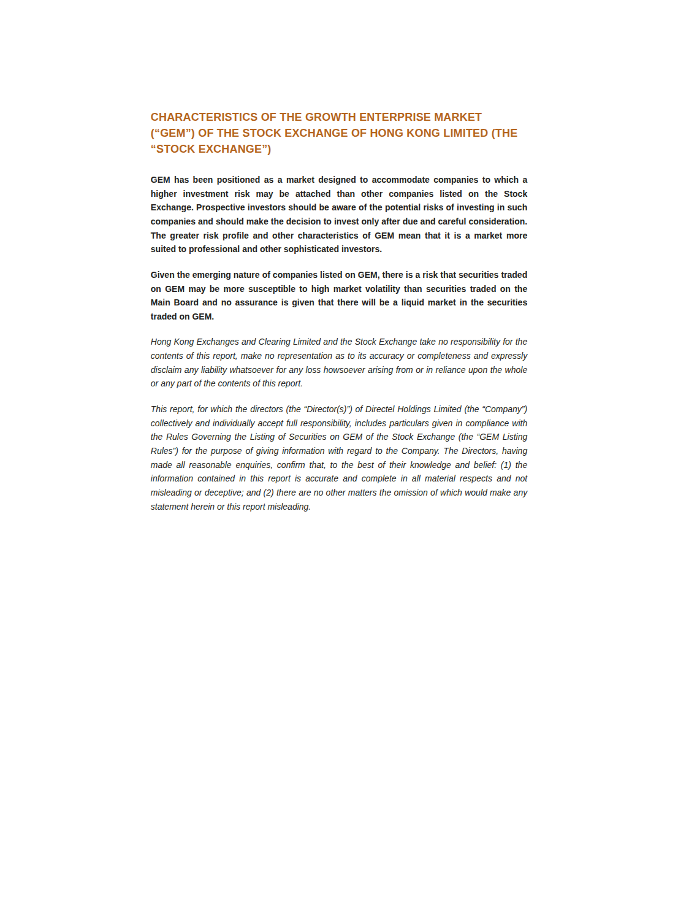CHARACTERISTICS OF THE GROWTH ENTERPRISE MARKET (“GEM”) OF THE STOCK EXCHANGE OF HONG KONG LIMITED (THE “STOCK EXCHANGE”)
GEM has been positioned as a market designed to accommodate companies to which a higher investment risk may be attached than other companies listed on the Stock Exchange. Prospective investors should be aware of the potential risks of investing in such companies and should make the decision to invest only after due and careful consideration. The greater risk profile and other characteristics of GEM mean that it is a market more suited to professional and other sophisticated investors.
Given the emerging nature of companies listed on GEM, there is a risk that securities traded on GEM may be more susceptible to high market volatility than securities traded on the Main Board and no assurance is given that there will be a liquid market in the securities traded on GEM.
Hong Kong Exchanges and Clearing Limited and the Stock Exchange take no responsibility for the contents of this report, make no representation as to its accuracy or completeness and expressly disclaim any liability whatsoever for any loss howsoever arising from or in reliance upon the whole or any part of the contents of this report.
This report, for which the directors (the “Director(s)”) of Directel Holdings Limited (the “Company”) collectively and individually accept full responsibility, includes particulars given in compliance with the Rules Governing the Listing of Securities on GEM of the Stock Exchange (the “GEM Listing Rules”) for the purpose of giving information with regard to the Company. The Directors, having made all reasonable enquiries, confirm that, to the best of their knowledge and belief: (1) the information contained in this report is accurate and complete in all material respects and not misleading or deceptive; and (2) there are no other matters the omission of which would make any statement herein or this report misleading.